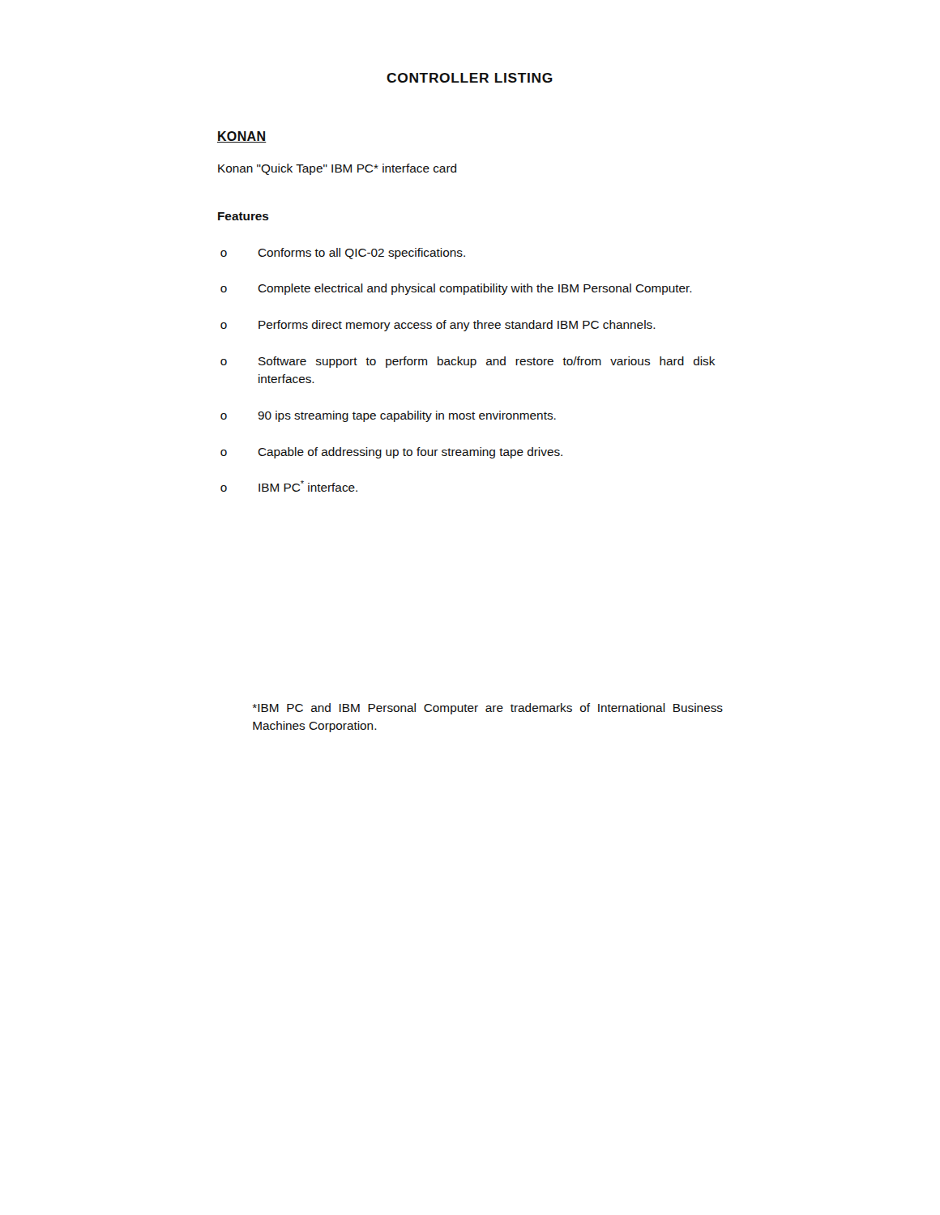CONTROLLER LISTING
KONAN
Konan "Quick Tape" IBM PC* interface card
Features
Conforms to all QIC-02 specifications.
Complete electrical and physical compatibility with the IBM Personal Computer.
Performs direct memory access of any three standard IBM PC channels.
Software support to perform backup and restore to/from various hard disk interfaces.
90 ips streaming tape capability in most environments.
Capable of addressing up to four streaming tape drives.
IBM PC* interface.
*IBM PC and IBM Personal Computer are trademarks of International Business Machines Corporation.